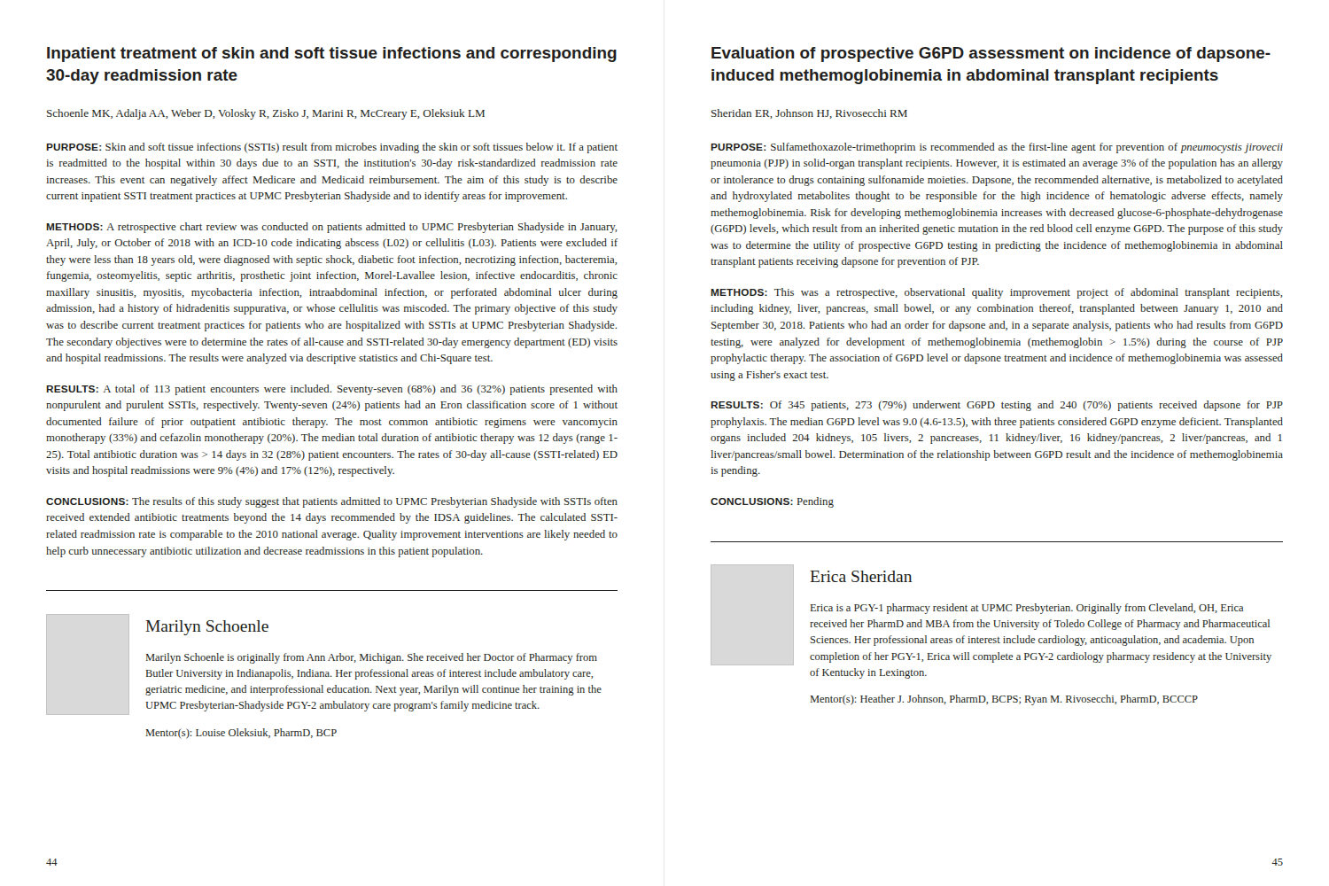Inpatient treatment of skin and soft tissue infections and corresponding 30-day readmission rate
Schoenle MK, Adalja AA, Weber D, Volosky R, Zisko J, Marini R, McCreary E, Oleksiuk LM
PURPOSE: Skin and soft tissue infections (SSTIs) result from microbes invading the skin or soft tissues below it. If a patient is readmitted to the hospital within 30 days due to an SSTI, the institution's 30-day risk-standardized readmission rate increases. This event can negatively affect Medicare and Medicaid reimbursement. The aim of this study is to describe current inpatient SSTI treatment practices at UPMC Presbyterian Shadyside and to identify areas for improvement.
METHODS: A retrospective chart review was conducted on patients admitted to UPMC Presbyterian Shadyside in January, April, July, or October of 2018 with an ICD-10 code indicating abscess (L02) or cellulitis (L03). Patients were excluded if they were less than 18 years old, were diagnosed with septic shock, diabetic foot infection, necrotizing infection, bacteremia, fungemia, osteomyelitis, septic arthritis, prosthetic joint infection, Morel-Lavallee lesion, infective endocarditis, chronic maxillary sinusitis, myositis, mycobacteria infection, intraabdominal infection, or perforated abdominal ulcer during admission, had a history of hidradenitis suppurativa, or whose cellulitis was miscoded. The primary objective of this study was to describe current treatment practices for patients who are hospitalized with SSTIs at UPMC Presbyterian Shadyside. The secondary objectives were to determine the rates of all-cause and SSTI-related 30-day emergency department (ED) visits and hospital readmissions. The results were analyzed via descriptive statistics and Chi-Square test.
RESULTS: A total of 113 patient encounters were included. Seventy-seven (68%) and 36 (32%) patients presented with nonpurulent and purulent SSTIs, respectively. Twenty-seven (24%) patients had an Eron classification score of 1 without documented failure of prior outpatient antibiotic therapy. The most common antibiotic regimens were vancomycin monotherapy (33%) and cefazolin monotherapy (20%). The median total duration of antibiotic therapy was 12 days (range 1-25). Total antibiotic duration was > 14 days in 32 (28%) patient encounters. The rates of 30-day all-cause (SSTI-related) ED visits and hospital readmissions were 9% (4%) and 17% (12%), respectively.
CONCLUSIONS: The results of this study suggest that patients admitted to UPMC Presbyterian Shadyside with SSTIs often received extended antibiotic treatments beyond the 14 days recommended by the IDSA guidelines. The calculated SSTI-related readmission rate is comparable to the 2010 national average. Quality improvement interventions are likely needed to help curb unnecessary antibiotic utilization and decrease readmissions in this patient population.
Marilyn Schoenle
Marilyn Schoenle is originally from Ann Arbor, Michigan. She received her Doctor of Pharmacy from Butler University in Indianapolis, Indiana. Her professional areas of interest include ambulatory care, geriatric medicine, and interprofessional education. Next year, Marilyn will continue her training in the UPMC Presbyterian-Shadyside PGY-2 ambulatory care program's family medicine track.
Mentor(s): Louise Oleksiuk, PharmD, BCP
44
Evaluation of prospective G6PD assessment on incidence of dapsone-induced methemoglobinemia in abdominal transplant recipients
Sheridan ER, Johnson HJ, Rivosecchi RM
PURPOSE: Sulfamethoxazole-trimethoprim is recommended as the first-line agent for prevention of pneumocystis jirovecii pneumonia (PJP) in solid-organ transplant recipients. However, it is estimated an average 3% of the population has an allergy or intolerance to drugs containing sulfonamide moieties. Dapsone, the recommended alternative, is metabolized to acetylated and hydroxylated metabolites thought to be responsible for the high incidence of hematologic adverse effects, namely methemoglobinemia. Risk for developing methemoglobinemia increases with decreased glucose-6-phosphate-dehydrogenase (G6PD) levels, which result from an inherited genetic mutation in the red blood cell enzyme G6PD. The purpose of this study was to determine the utility of prospective G6PD testing in predicting the incidence of methemoglobinemia in abdominal transplant patients receiving dapsone for prevention of PJP.
METHODS: This was a retrospective, observational quality improvement project of abdominal transplant recipients, including kidney, liver, pancreas, small bowel, or any combination thereof, transplanted between January 1, 2010 and September 30, 2018. Patients who had an order for dapsone and, in a separate analysis, patients who had results from G6PD testing, were analyzed for development of methemoglobinemia (methemoglobin > 1.5%) during the course of PJP prophylactic therapy. The association of G6PD level or dapsone treatment and incidence of methemoglobinemia was assessed using a Fisher's exact test.
RESULTS: Of 345 patients, 273 (79%) underwent G6PD testing and 240 (70%) patients received dapsone for PJP prophylaxis. The median G6PD level was 9.0 (4.6-13.5), with three patients considered G6PD enzyme deficient. Transplanted organs included 204 kidneys, 105 livers, 2 pancreases, 11 kidney/liver, 16 kidney/pancreas, 2 liver/pancreas, and 1 liver/pancreas/small bowel. Determination of the relationship between G6PD result and the incidence of methemoglobinemia is pending.
CONCLUSIONS: Pending
Erica Sheridan
Erica is a PGY-1 pharmacy resident at UPMC Presbyterian. Originally from Cleveland, OH, Erica received her PharmD and MBA from the University of Toledo College of Pharmacy and Pharmaceutical Sciences. Her professional areas of interest include cardiology, anticoagulation, and academia. Upon completion of her PGY-1, Erica will complete a PGY-2 cardiology pharmacy residency at the University of Kentucky in Lexington.
Mentor(s): Heather J. Johnson, PharmD, BCPS; Ryan M. Rivosecchi, PharmD, BCCCP
45